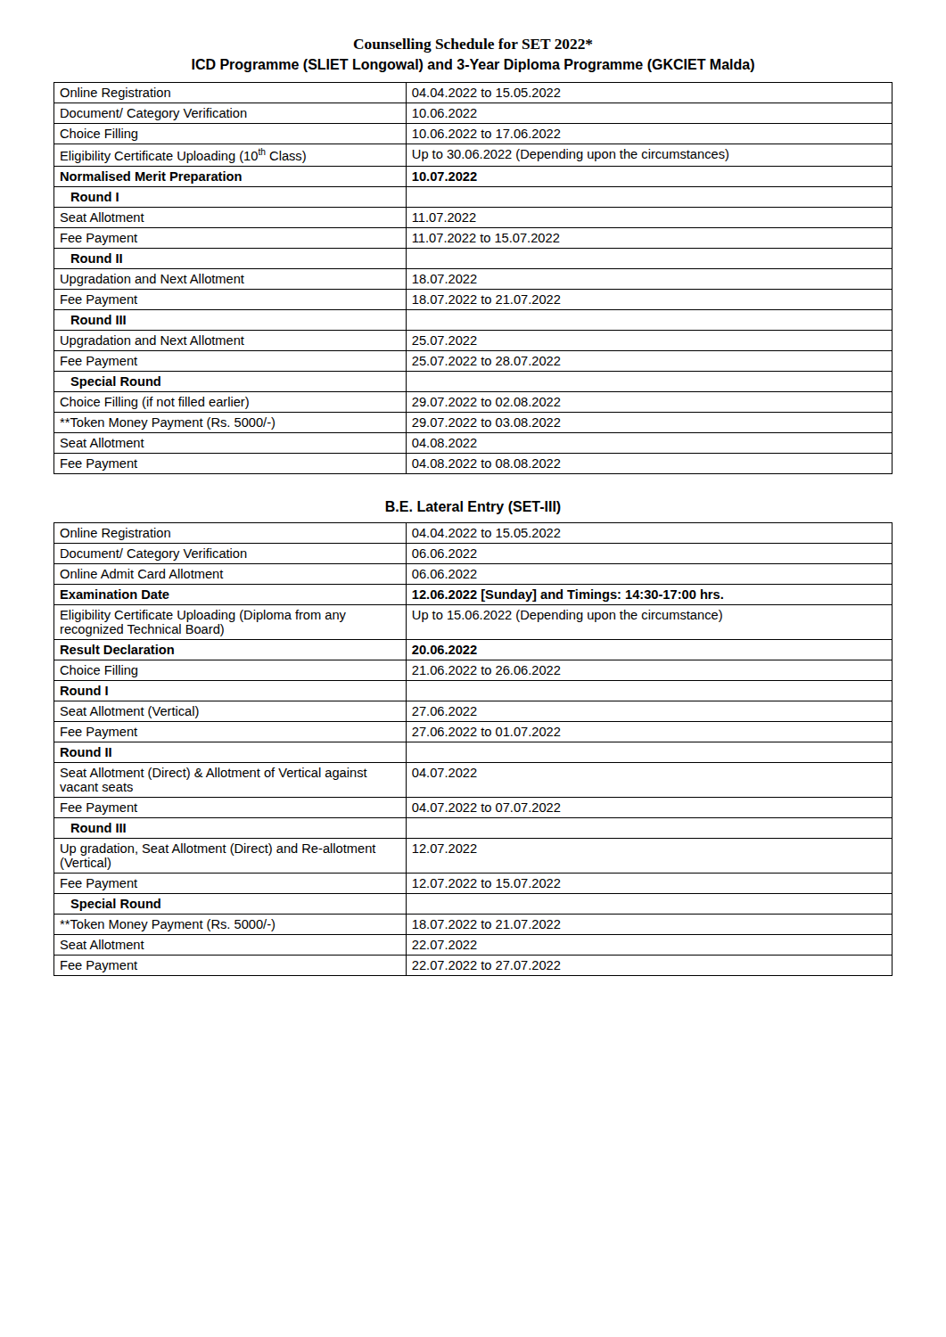Counselling Schedule for SET 2022*
ICD Programme (SLIET Longowal) and 3-Year Diploma Programme (GKCIET Malda)
| Online Registration | 04.04.2022 to 15.05.2022 |
| Document/ Category Verification | 10.06.2022 |
| Choice Filling | 10.06.2022 to 17.06.2022 |
| Eligibility Certificate Uploading (10 th Class) | Up to 30.06.2022 (Depending upon the circumstances) |
| Normalised Merit Preparation | 10.07.2022 |
| Round I | |
| Seat Allotment | 11.07.2022 |
| Fee Payment | 11.07.2022 to 15.07.2022 |
| Round II | |
| Upgradation and Next Allotment | 18.07.2022 |
| Fee Payment | 18.07.2022 to 21.07.2022 |
| Round III | |
| Upgradation and Next Allotment | 25.07.2022 |
| Fee Payment | 25.07.2022 to 28.07.2022 |
| Special Round | |
| Choice Filling (if not filled earlier) | 29.07.2022 to 02.08.2022 |
| **Token Money Payment (Rs. 5000/-) | 29.07.2022 to 03.08.2022 |
| Seat Allotment | 04.08.2022 |
| Fee Payment | 04.08.2022 to 08.08.2022 |
B.E. Lateral Entry (SET-III)
| Online Registration | 04.04.2022 to 15.05.2022 |
| Document/ Category Verification | 06.06.2022 |
| Online Admit Card Allotment | 06.06.2022 |
| Examination Date | 12.06.2022 [Sunday] and Timings: 14:30-17:00 hrs. |
| Eligibility Certificate Uploading (Diploma from any recognized Technical Board) | Up to 15.06.2022 (Depending upon the circumstance) |
| Result Declaration | 20.06.2022 |
| Choice Filling | 21.06.2022 to 26.06.2022 |
| Round I | |
| Seat Allotment (Vertical) | 27.06.2022 |
| Fee Payment | 27.06.2022 to 01.07.2022 |
| Round II | |
| Seat Allotment (Direct) & Allotment of Vertical against vacant seats | 04.07.2022 |
| Fee Payment | 04.07.2022 to 07.07.2022 |
| Round III | |
| Up gradation, Seat Allotment (Direct) and Re-allotment (Vertical) | 12.07.2022 |
| Fee Payment | 12.07.2022 to 15.07.2022 |
| Special Round | |
| **Token Money Payment (Rs. 5000/-) | 18.07.2022 to 21.07.2022 |
| Seat Allotment | 22.07.2022 |
| Fee Payment | 22.07.2022 to 27.07.2022 |